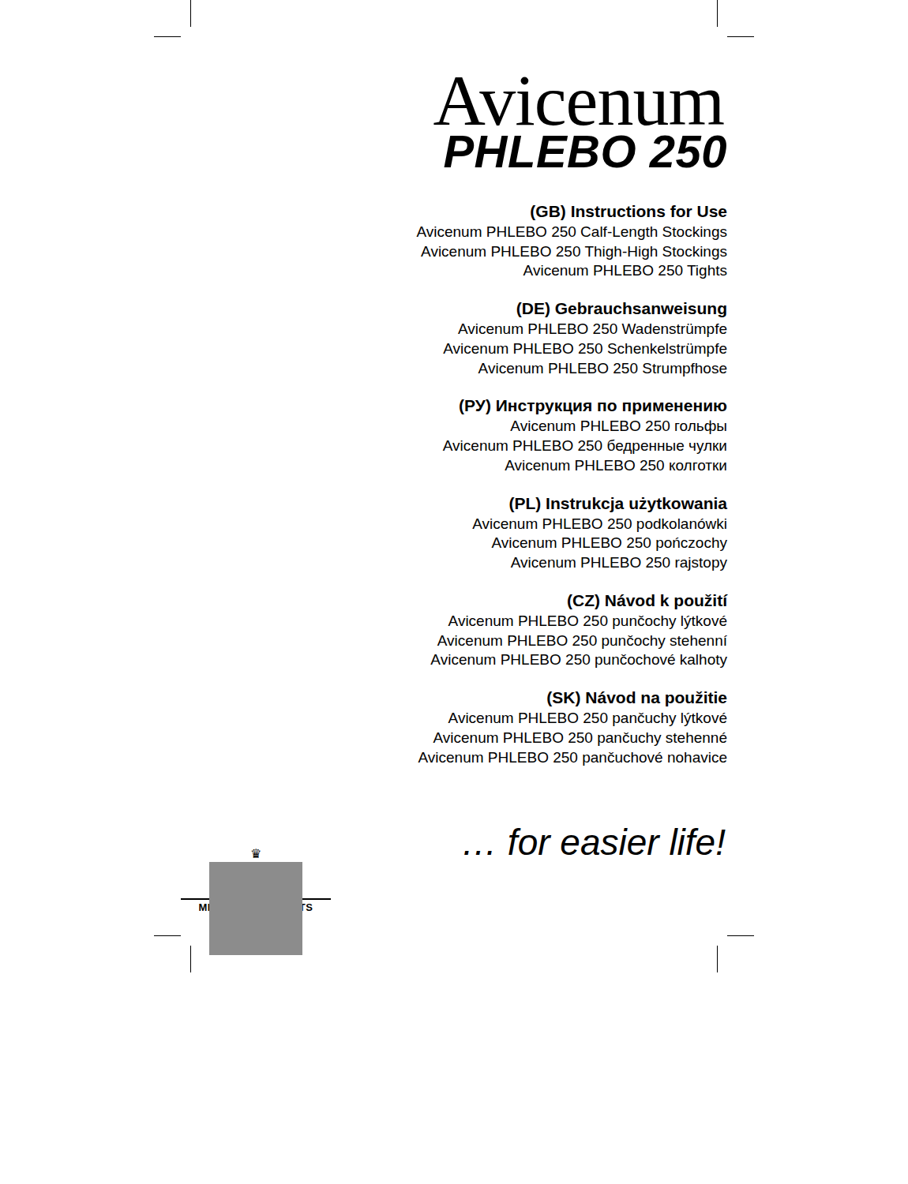Avicenum
PHLEBO 250
(GB) Instructions for Use
Avicenum PHLEBO 250 Calf-Length Stockings
Avicenum PHLEBO 250 Thigh-High Stockings
Avicenum PHLEBO 250 Tights
(DE) Gebrauchsanweisung
Avicenum PHLEBO 250 Wadenstrümpfe
Avicenum PHLEBO 250 Schenkelstrümpfe
Avicenum PHLEBO 250 Strumpfhose
(РУ) Инструкция по применению
Avicenum PHLEBO 250 гольфы
Avicenum PHLEBO 250 бедренные чулки
Avicenum PHLEBO 250 колготки
(PL) Instrukcja użytkowania
Avicenum PHLEBO 250 podkolanówki
Avicenum PHLEBO 250 pończochy
Avicenum PHLEBO 250 rajstopy
(CZ) Návod k použití
Avicenum PHLEBO 250 punčochy lýtkové
Avicenum PHLEBO 250 punčochy stehenní
Avicenum PHLEBO 250 punčochové kalhoty
(SK) Návod na použitie
Avicenum PHLEBO 250 pančuchy lýtkové
Avicenum PHLEBO 250 pančuchy stehenné
Avicenum PHLEBO 250 pančuchové nohavice
♛
Aries
MEDICAL PRODUCTS
… for easier life!